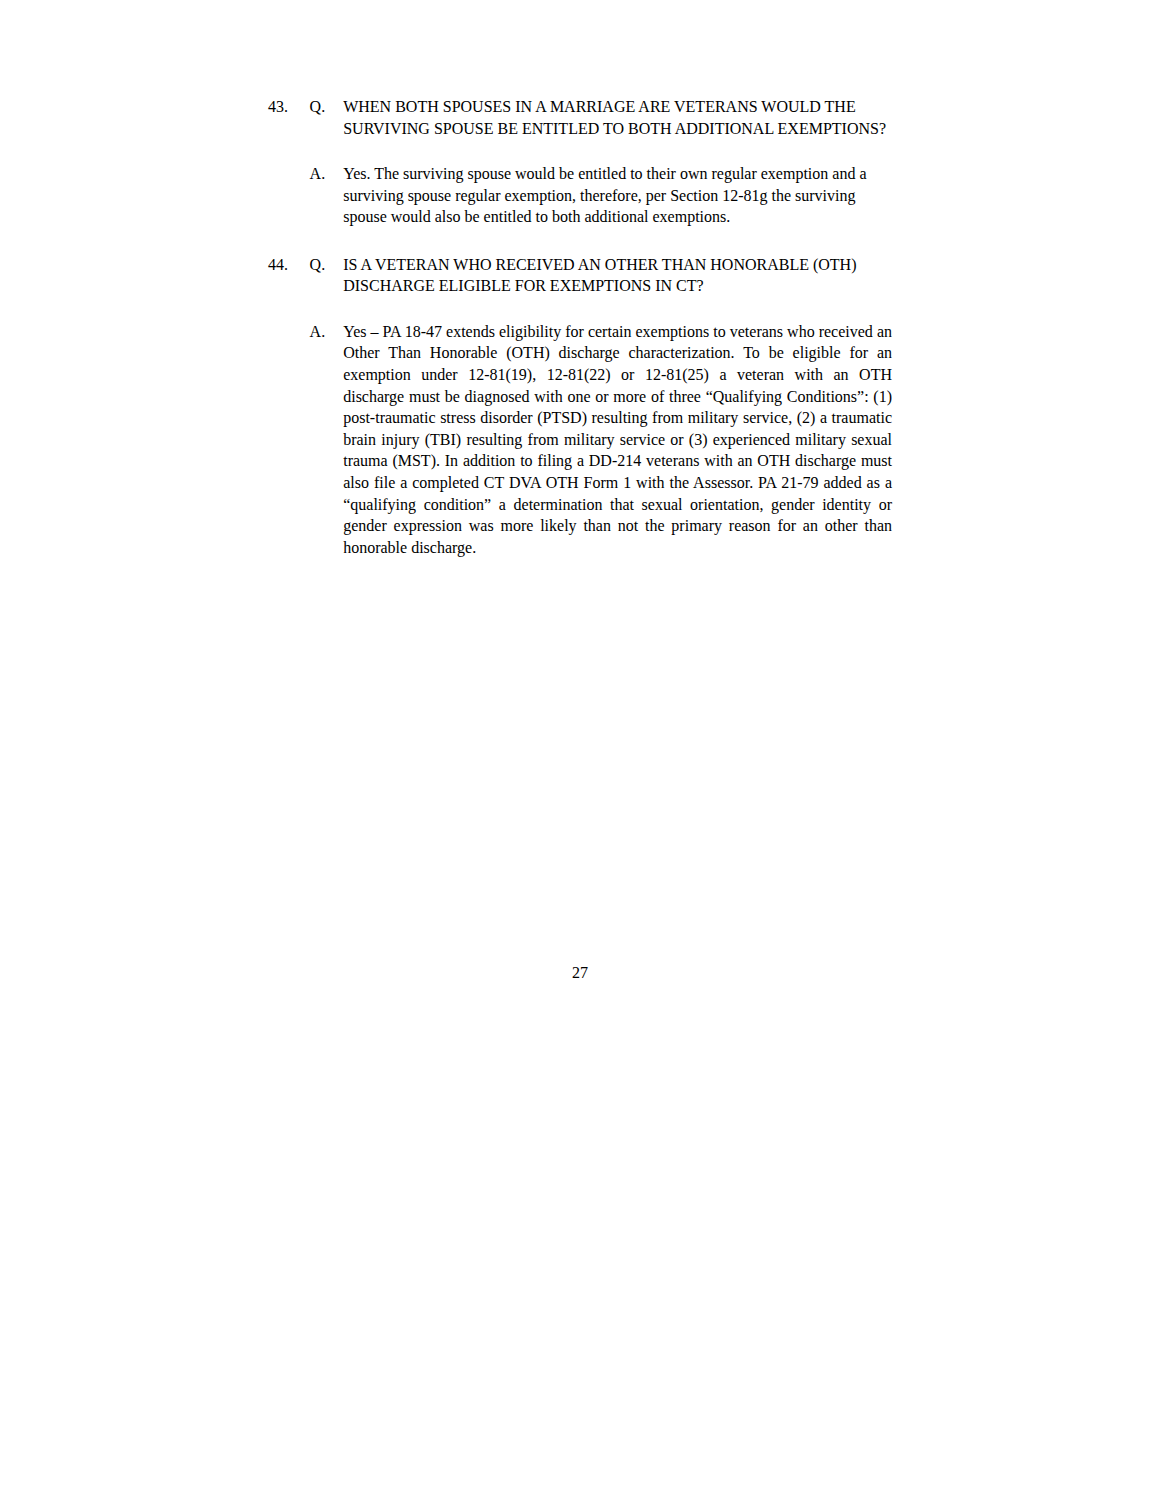43. Q. When both spouses in a marriage are veterans would the surviving spouse be entitled to both additional exemptions?
A. Yes. The surviving spouse would be entitled to their own regular exemption and a surviving spouse regular exemption, therefore, per Section 12-81g the surviving spouse would also be entitled to both additional exemptions.
44. Q. Is a veteran who received an Other Than Honorable (OTH) discharge eligible for exemptions in CT?
A. Yes – PA 18-47 extends eligibility for certain exemptions to veterans who received an Other Than Honorable (OTH) discharge characterization. To be eligible for an exemption under 12-81(19), 12-81(22) or 12-81(25) a veteran with an OTH discharge must be diagnosed with one or more of three “Qualifying Conditions”: (1) post-traumatic stress disorder (PTSD) resulting from military service, (2) a traumatic brain injury (TBI) resulting from military service or (3) experienced military sexual trauma (MST). In addition to filing a DD-214 veterans with an OTH discharge must also file a completed CT DVA OTH Form 1 with the Assessor. PA 21-79 added as a “qualifying condition” a determination that sexual orientation, gender identity or gender expression was more likely than not the primary reason for an other than honorable discharge.
27